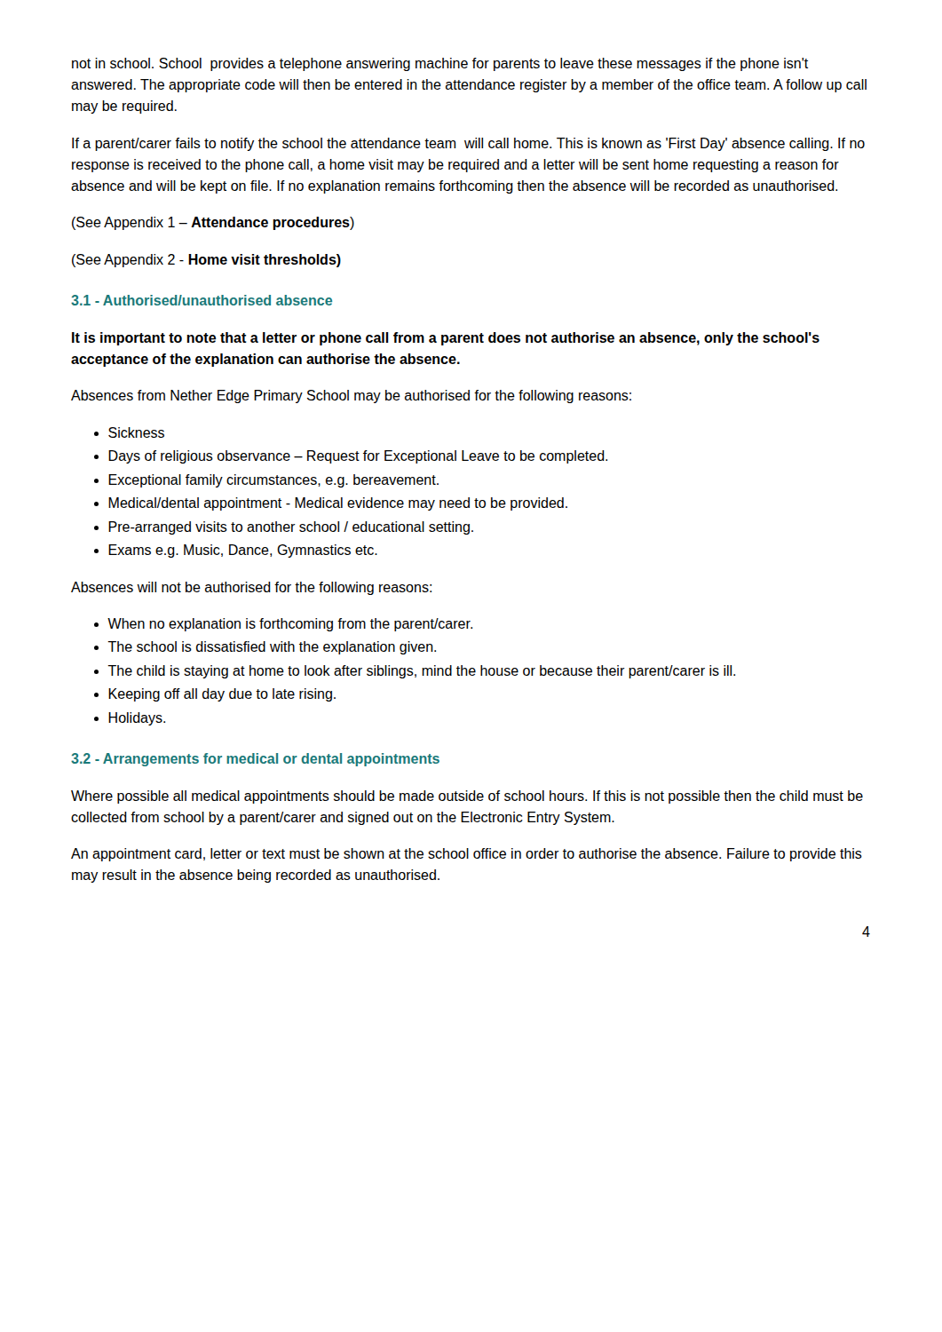not in school. School provides a telephone answering machine for parents to leave these messages if the phone isn't answered. The appropriate code will then be entered in the attendance register by a member of the office team. A follow up call may be required.
If a parent/carer fails to notify the school the attendance team will call home. This is known as 'First Day' absence calling. If no response is received to the phone call, a home visit may be required and a letter will be sent home requesting a reason for absence and will be kept on file. If no explanation remains forthcoming then the absence will be recorded as unauthorised.
(See Appendix 1 – Attendance procedures)
(See Appendix 2 - Home visit thresholds)
3.1 - Authorised/unauthorised absence
It is important to note that a letter or phone call from a parent does not authorise an absence, only the school's acceptance of the explanation can authorise the absence.
Absences from Nether Edge Primary School may be authorised for the following reasons:
Sickness
Days of religious observance – Request for Exceptional Leave to be completed.
Exceptional family circumstances, e.g. bereavement.
Medical/dental appointment - Medical evidence may need to be provided.
Pre-arranged visits to another school / educational setting.
Exams e.g. Music, Dance, Gymnastics etc.
Absences will not be authorised for the following reasons:
When no explanation is forthcoming from the parent/carer.
The school is dissatisfied with the explanation given.
The child is staying at home to look after siblings, mind the house or because their parent/carer is ill.
Keeping off all day due to late rising.
Holidays.
3.2 - Arrangements for medical or dental appointments
Where possible all medical appointments should be made outside of school hours. If this is not possible then the child must be collected from school by a parent/carer and signed out on the Electronic Entry System.
An appointment card, letter or text must be shown at the school office in order to authorise the absence. Failure to provide this may result in the absence being recorded as unauthorised.
4